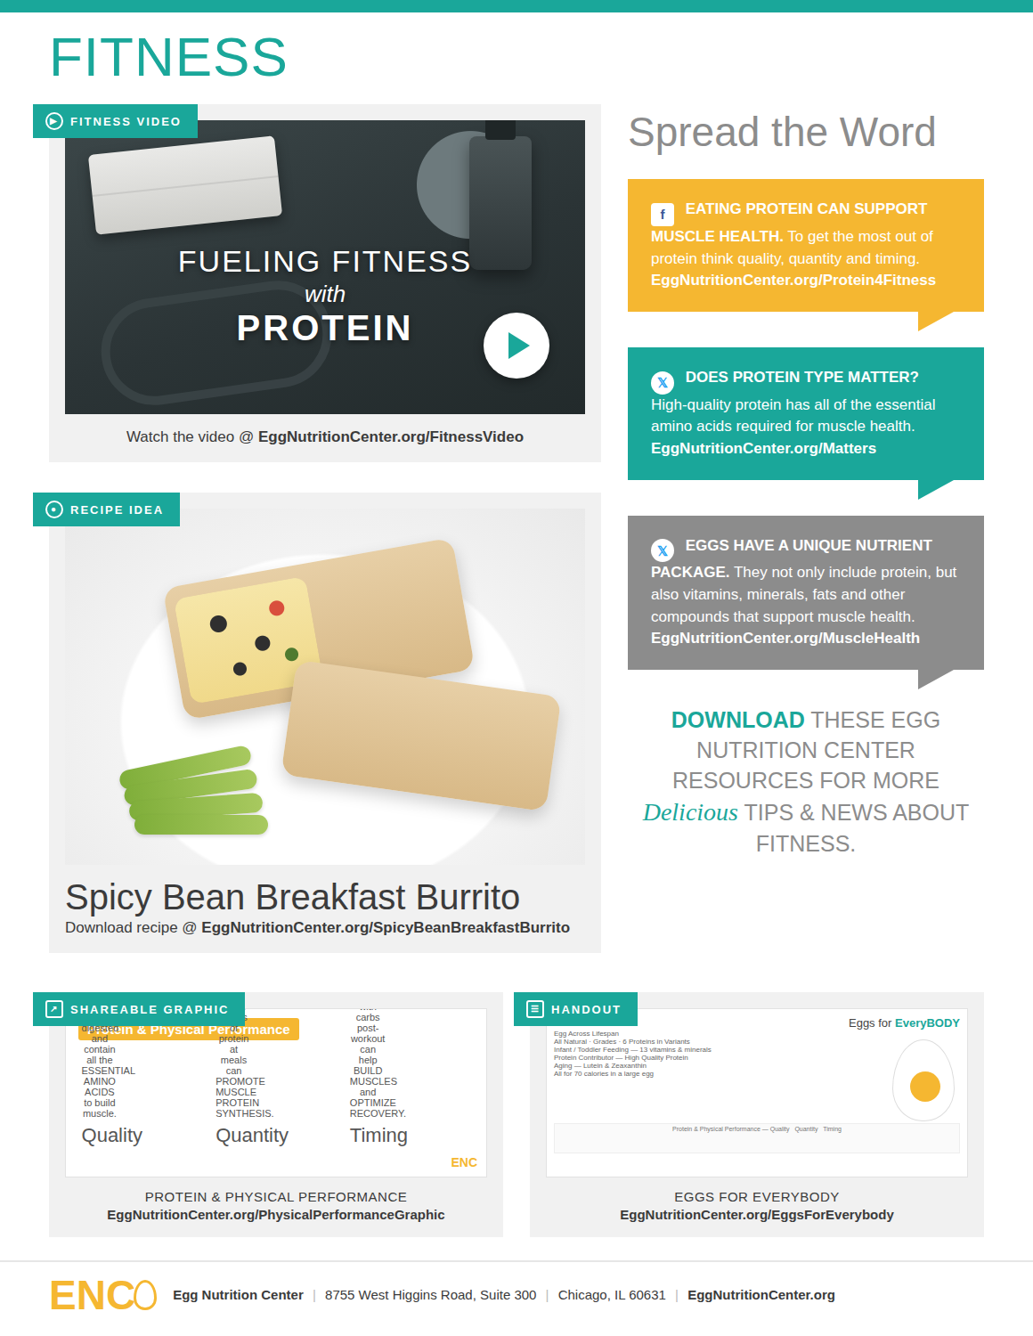FITNESS
▶FITNESS VIDEO
FUELING FITNESS
with
PROTEIN
Watch the video @ EggNutritionCenter.org/FitnessVideo
●RECIPE IDEA
Spicy Bean Breakfast Burrito
Download recipe @ EggNutritionCenter.org/SpicyBeanBreakfastBurrito
Spread the Word
f EATING PROTEIN CAN SUPPORT MUSCLE HEALTH. To get the most out of protein think quality, quantity and timing. EggNutritionCenter.org/Protein4Fitness
𝕏 DOES PROTEIN TYPE MATTER?
High-quality protein has all of the essential amino acids required for muscle health. EggNutritionCenter.org/Matters
𝕏 EGGS HAVE A UNIQUE NUTRIENT PACKAGE. They not only include protein, but also vitamins, minerals, fats and other compounds that support muscle health. EggNutritionCenter.org/MuscleHealth
DOWNLOAD THESE EGG NUTRITION CENTER RESOURCES FOR MORE Delicious TIPS & NEWS ABOUT FITNESS.
↗SHAREABLE GRAPHIC
Protein & Physical Performance
HIGH-QUALITY PROTEINS are easily digested and contain all the ESSENTIAL AMINO ACIDS to build muscle.
Quality
20-30 grams of protein at meals can PROMOTE MUSCLE PROTEIN SYNTHESIS.
Quantity
Eating high-quality protein with carbs post-workout can help BUILD MUSCLES and OPTIMIZE RECOVERY.
Timing
ENC
PROTEIN & PHYSICAL PERFORMANCE
EggNutritionCenter.org/PhysicalPerformanceGraphic
☰HANDOUT
Eggs for EveryBODY
Egg Across Lifespan
All Natural · Grades · 6 Proteins in Variants
Infant / Toddler Feeding — 13 vitamins & minerals
Protein Contributor — High Quality Protein
Aging — Lutein & Zeaxanthin
All for 70 calories in a large egg
Protein & Physical Performance — Quality Quantity Timing
EGGS FOR EVERYBODY
EggNutritionCenter.org/EggsForEverybody
ENC
Egg Nutrition Center | 8755 West Higgins Road, Suite 300 | Chicago, IL 60631 | EggNutritionCenter.org